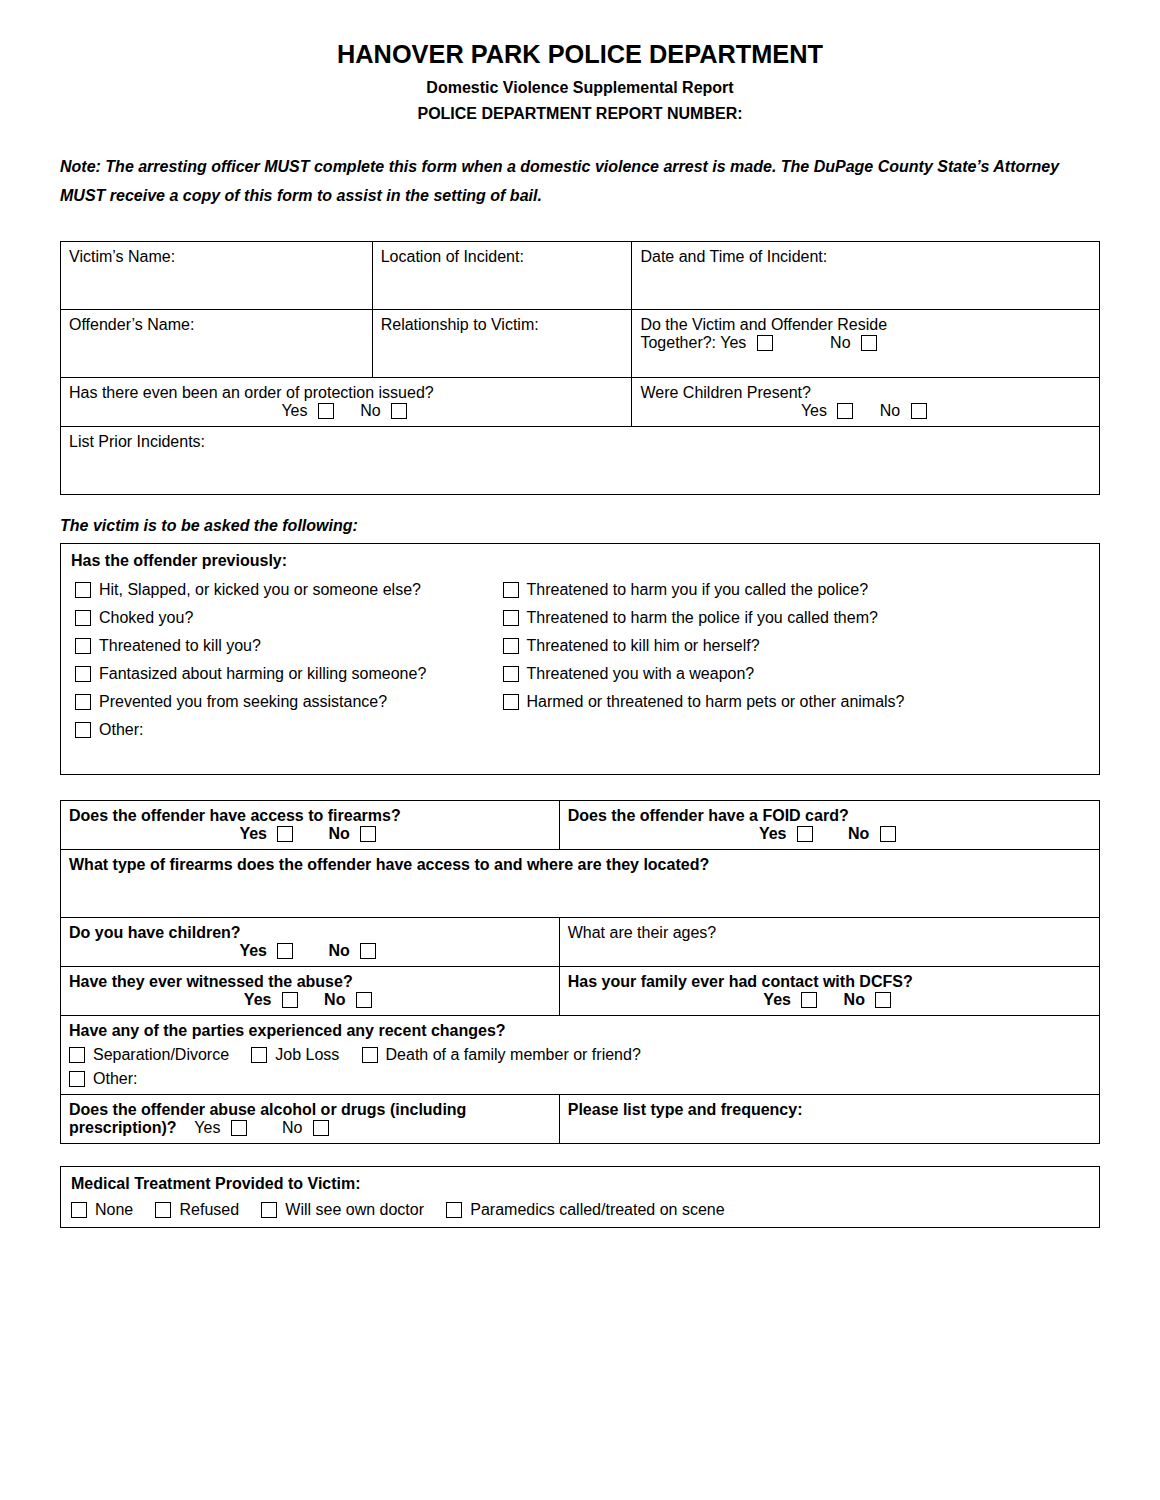HANOVER PARK POLICE DEPARTMENT
Domestic Violence Supplemental Report
POLICE DEPARTMENT REPORT NUMBER:
Note: The arresting officer MUST complete this form when a domestic violence arrest is made. The DuPage County State’s Attorney MUST receive a copy of this form to assist in the setting of bail.
| Victim’s Name: | Location of Incident: | Date and Time of Incident: |
| Offender’s Name: | Relationship to Victim: | Do the Victim and Offender Reside Together?: Yes No |
| Has there even been an order of protection issued? Yes No | Were Children Present? Yes No |
| List Prior Incidents: |
The victim is to be asked the following:
Has the offender previously:
| Hit, Slapped, or kicked you or someone else? | Threatened to harm you if you called the police? |
| Choked you? | Threatened to harm the police if you called them? |
| Threatened to kill you? | Threatened to kill him or herself? |
| Fantasized about harming or killing someone? | Threatened you with a weapon? |
| Prevented you from seeking assistance? | Harmed or threatened to harm pets or other animals? |
| Other: |
| Does the offender have access to firearms? Yes No | Does the offender have a FOID card? Yes No |
| What type of firearms does the offender have access to and where are they located? |
| Do you have children? Yes No | What are their ages? |
| Have they ever witnessed the abuse? Yes No | Has your family ever had contact with DCFS? Yes No |
| Have any of the parties experienced any recent changes? Separation/Divorce Job Loss Death of a family member or friend? Other: |
| Does the offender abuse alcohol or drugs (including prescription)? Yes No | Please list type and frequency: |
Medical Treatment Provided to Victim:
None Refused Will see own doctor Paramedics called/treated on scene